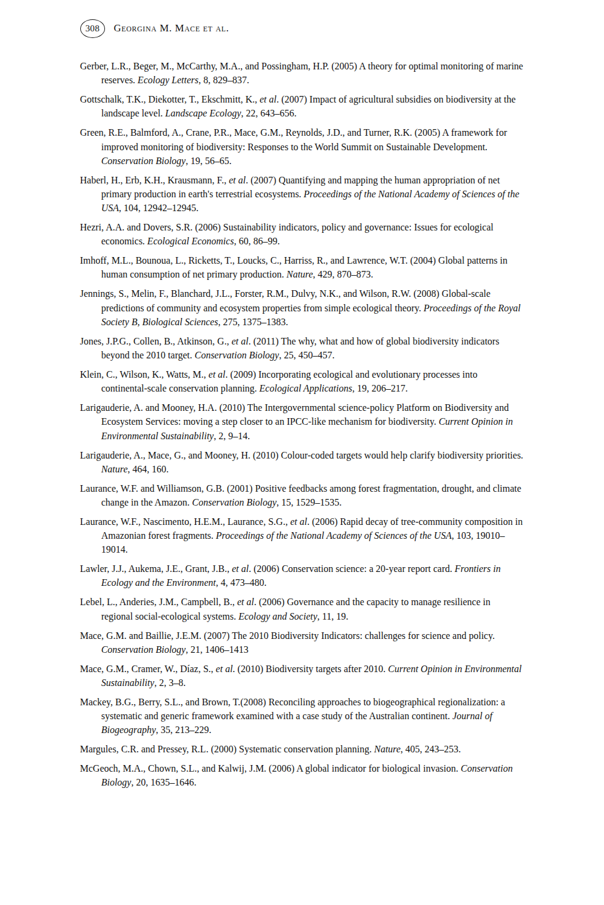308 Georgina M. Mace et al.
Gerber, L.R., Beger, M., McCarthy, M.A., and Possingham, H.P. (2005) A theory for optimal monitoring of marine reserves. Ecology Letters, 8, 829–837.
Gottschalk, T.K., Diekotter, T., Ekschmitt, K., et al. (2007) Impact of agricultural subsidies on biodiversity at the landscape level. Landscape Ecology, 22, 643–656.
Green, R.E., Balmford, A., Crane, P.R., Mace, G.M., Reynolds, J.D., and Turner, R.K. (2005) A framework for improved monitoring of biodiversity: Responses to the World Summit on Sustainable Development. Conservation Biology, 19, 56–65.
Haberl, H., Erb, K.H., Krausmann, F., et al. (2007) Quantifying and mapping the human appropriation of net primary production in earth's terrestrial ecosystems. Proceedings of the National Academy of Sciences of the USA, 104, 12942–12945.
Hezri, A.A. and Dovers, S.R. (2006) Sustainability indicators, policy and governance: Issues for ecological economics. Ecological Economics, 60, 86–99.
Imhoff, M.L., Bounoua, L., Ricketts, T., Loucks, C., Harriss, R., and Lawrence, W.T. (2004) Global patterns in human consumption of net primary production. Nature, 429, 870–873.
Jennings, S., Melin, F., Blanchard, J.L., Forster, R.M., Dulvy, N.K., and Wilson, R.W. (2008) Global-scale predictions of community and ecosystem properties from simple ecological theory. Proceedings of the Royal Society B, Biological Sciences, 275, 1375–1383.
Jones, J.P.G., Collen, B., Atkinson, G., et al. (2011) The why, what and how of global biodiversity indicators beyond the 2010 target. Conservation Biology, 25, 450–457.
Klein, C., Wilson, K., Watts, M., et al. (2009) Incorporating ecological and evolutionary processes into continental-scale conservation planning. Ecological Applications, 19, 206–217.
Larigauderie, A. and Mooney, H.A. (2010) The Intergovernmental science-policy Platform on Biodiversity and Ecosystem Services: moving a step closer to an IPCC-like mechanism for biodiversity. Current Opinion in Environmental Sustainability, 2, 9–14.
Larigauderie, A., Mace, G., and Mooney, H. (2010) Colour-coded targets would help clarify biodiversity priorities. Nature, 464, 160.
Laurance, W.F. and Williamson, G.B. (2001) Positive feedbacks among forest fragmentation, drought, and climate change in the Amazon. Conservation Biology, 15, 1529–1535.
Laurance, W.F., Nascimento, H.E.M., Laurance, S.G., et al. (2006) Rapid decay of tree-community composition in Amazonian forest fragments. Proceedings of the National Academy of Sciences of the USA, 103, 19010–19014.
Lawler, J.J., Aukema, J.E., Grant, J.B., et al. (2006) Conservation science: a 20-year report card. Frontiers in Ecology and the Environment, 4, 473–480.
Lebel, L., Anderies, J.M., Campbell, B., et al. (2006) Governance and the capacity to manage resilience in regional social-ecological systems. Ecology and Society, 11, 19.
Mace, G.M. and Baillie, J.E.M. (2007) The 2010 Biodiversity Indicators: challenges for science and policy. Conservation Biology, 21, 1406–1413
Mace, G.M., Cramer, W., Díaz, S., et al. (2010) Biodiversity targets after 2010. Current Opinion in Environmental Sustainability, 2, 3–8.
Mackey, B.G., Berry, S.L., and Brown, T.(2008) Reconciling approaches to biogeographical regionalization: a systematic and generic framework examined with a case study of the Australian continent. Journal of Biogeography, 35, 213–229.
Margules, C.R. and Pressey, R.L. (2000) Systematic conservation planning. Nature, 405, 243–253.
McGeoch, M.A., Chown, S.L., and Kalwij, J.M. (2006) A global indicator for biological invasion. Conservation Biology, 20, 1635–1646.